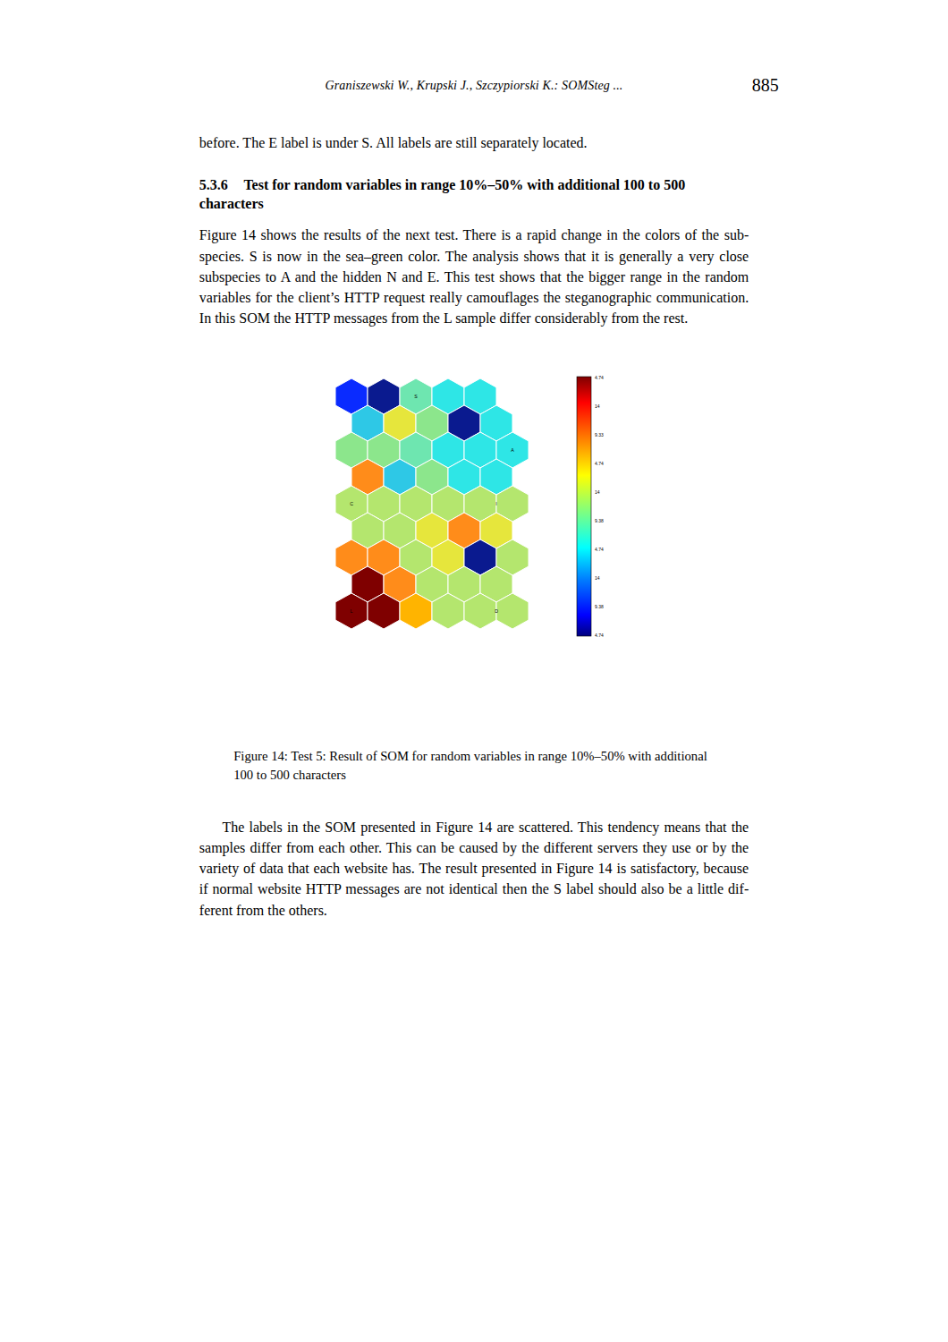Graniszewski W., Krupski J., Szczypiorski K.: SOMSteg ... 885
before. The E label is under S. All labels are still separately located.
5.3.6 Test for random variables in range 10%–50% with additional 100 to 500 characters
Figure 14 shows the results of the next test. There is a rapid change in the colors of the subspecies. S is now in the sea–green color. The analysis shows that it is generally a very close subspecies to A and the hidden N and E. This test shows that the bigger range in the random variables for the client’s HTTP request really camouflages the steganographic communication. In this SOM the HTTP messages from the L sample differ considerably from the rest.
S A C I L D 4.74 14 9.33 4.74 14 9.38 4.74 14 9.38 4.74
Figure 14: Test 5: Result of SOM for random variables in range 10%–50% with additional 100 to 500 characters
The labels in the SOM presented in Figure 14 are scattered. This tendency means that the samples differ from each other. This can be caused by the different servers they use or by the variety of data that each website has. The result presented in Figure 14 is satisfactory, because if normal website HTTP messages are not identical then the S label should also be a little different from the others.